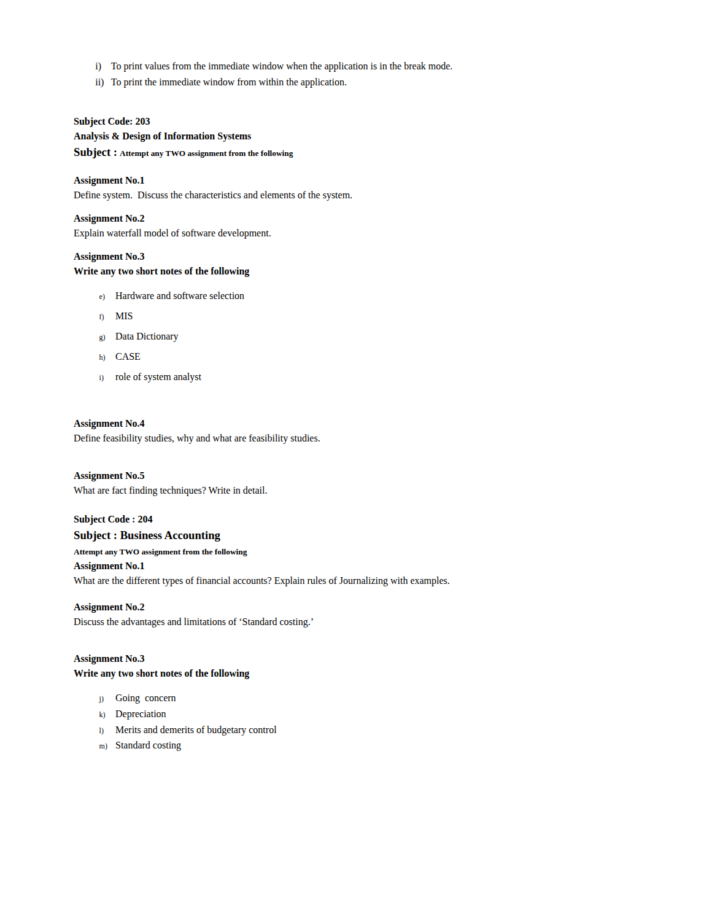i) To print values from the immediate window when the application is in the break mode.
ii) To print the immediate window from within the application.
Subject Code: 203
Analysis & Design of Information Systems
Subject : Attempt any TWO assignment from the following
Assignment No.1
Define system. Discuss the characteristics and elements of the system.
Assignment No.2
Explain waterfall model of software development.
Assignment No.3
Write any two short notes of the following
e) Hardware and software selection
f) MIS
g) Data Dictionary
h) CASE
i) role of system analyst
Assignment No.4
Define feasibility studies, why and what are feasibility studies.
Assignment No.5
What are fact finding techniques? Write in detail.
Subject Code : 204
Subject : Business Accounting
Attempt any TWO assignment from the following
Assignment No.1
What are the different types of financial accounts? Explain rules of Journalizing with examples.
Assignment No.2
Discuss the advantages and limitations of ‘Standard costing.’
Assignment No.3
Write any two short notes of the following
j) Going concern
k) Depreciation
l) Merits and demerits of budgetary control
m) Standard costing